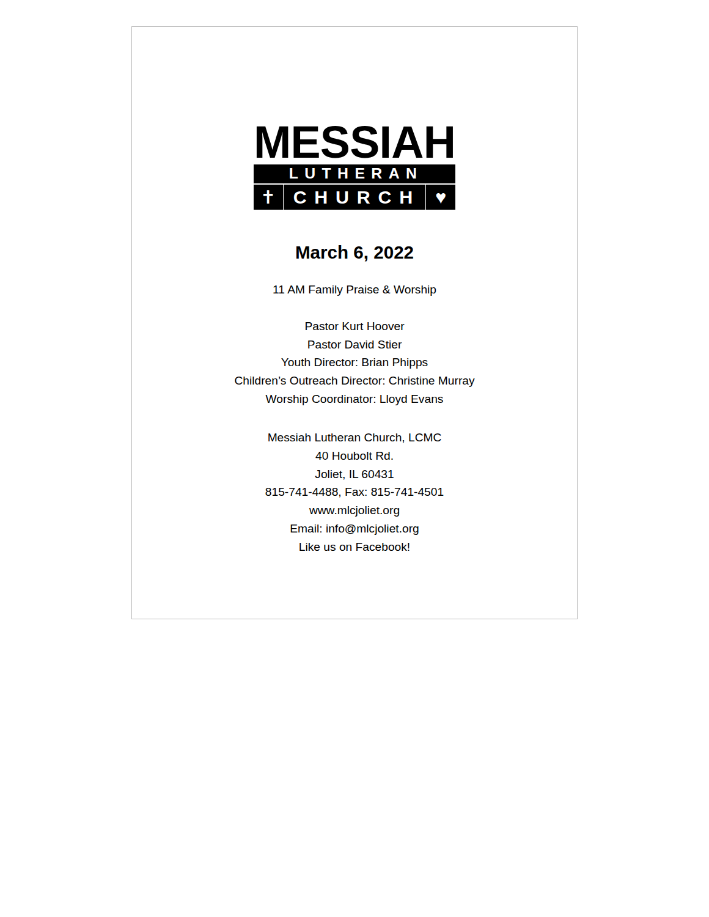Messiah
Lutheran
✝ Church ♥
March 6, 2022
11 AM Family Praise & Worship
Pastor Kurt Hoover
Pastor David Stier
Youth Director: Brian Phipps
Children’s Outreach Director: Christine Murray
Worship Coordinator: Lloyd Evans
Messiah Lutheran Church, LCMC
40 Houbolt Rd.
Joliet, IL 60431
815-741-4488, Fax: 815-741-4501
www.mlcjoliet.org
Email: info@mlcjoliet.org
Like us on Facebook!